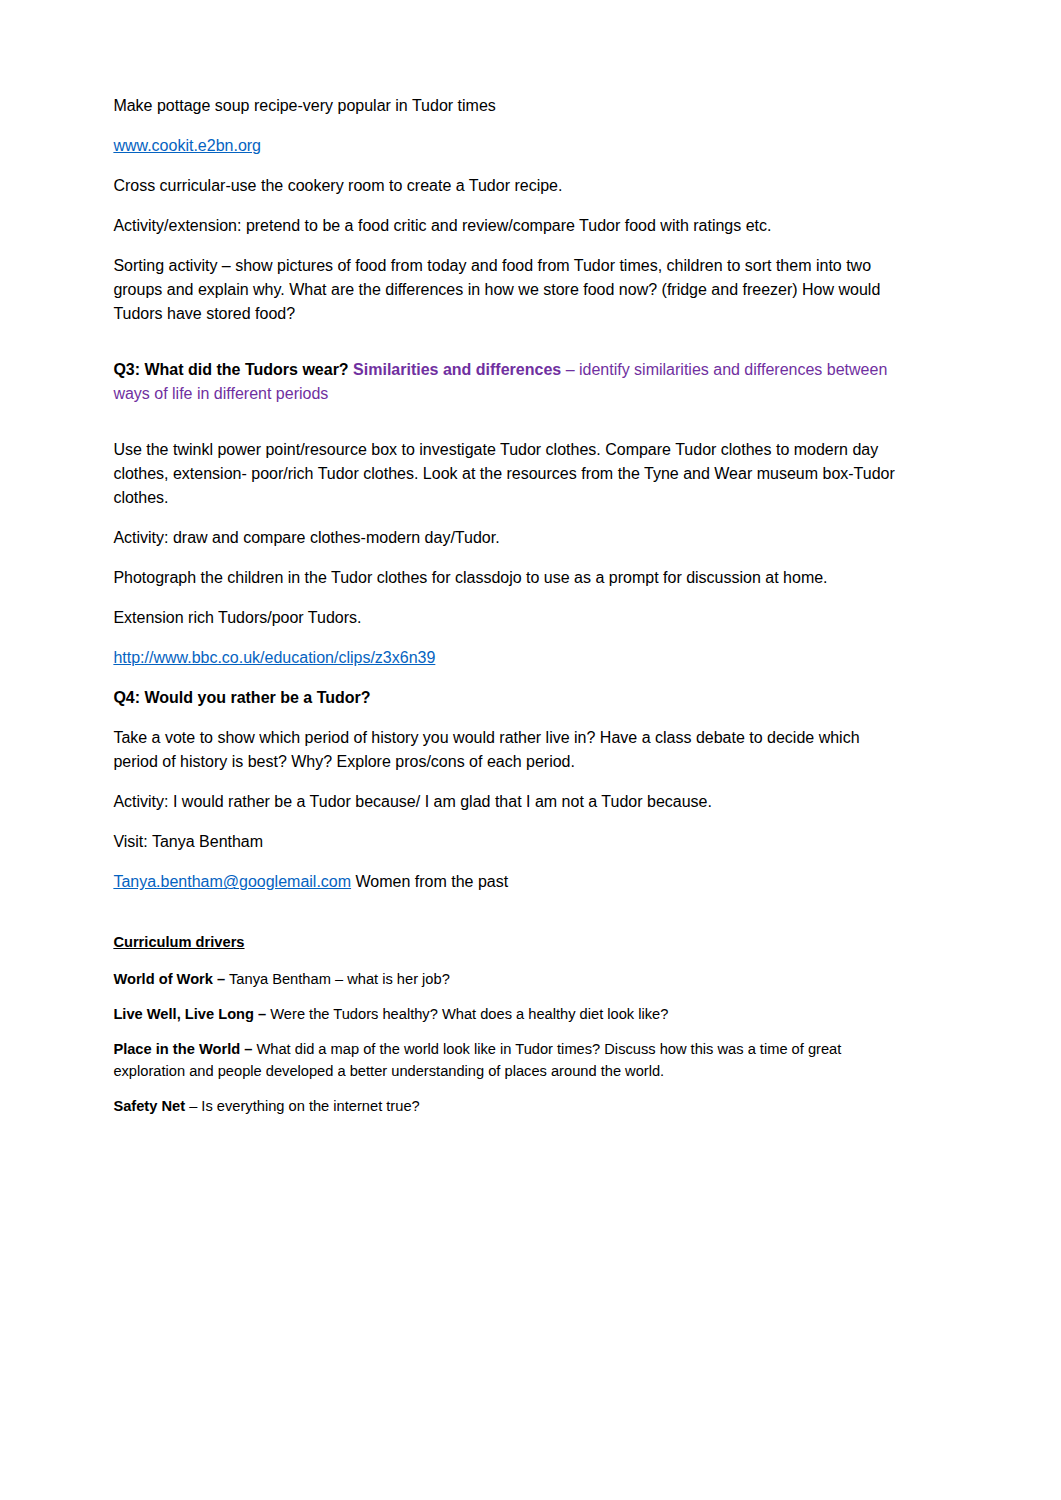Make pottage soup recipe-very popular in Tudor times
www.cookit.e2bn.org
Cross curricular-use the cookery room to create a Tudor recipe.
Activity/extension: pretend to be a food critic and review/compare Tudor food with ratings etc.
Sorting activity – show pictures of food from today and food from Tudor times, children to sort them into two groups and explain why. What are the differences in how we store food now? (fridge and freezer) How would Tudors have stored food?
Q3: What did the Tudors wear? Similarities and differences – identify similarities and differences between ways of life in different periods
Use the twinkl power point/resource box to investigate Tudor clothes. Compare Tudor clothes to modern day clothes, extension- poor/rich Tudor clothes. Look at the resources from the Tyne and Wear museum box-Tudor clothes.
Activity: draw and compare clothes-modern day/Tudor.
Photograph the children in the Tudor clothes for classdojo to use as a prompt for discussion at home.
Extension rich Tudors/poor Tudors.
http://www.bbc.co.uk/education/clips/z3x6n39
Q4: Would you rather be a Tudor?
Take a vote to show which period of history you would rather live in? Have a class debate to decide which period of history is best? Why? Explore pros/cons of each period.
Activity: I would rather be a Tudor because/ I am glad that I am not a Tudor because.
Visit: Tanya Bentham
Tanya.bentham@googlemail.com Women from the past
Curriculum drivers
World of Work – Tanya Bentham – what is her job?
Live Well, Live Long – Were the Tudors healthy? What does a healthy diet look like?
Place in the World – What did a map of the world look like in Tudor times? Discuss how this was a time of great exploration and people developed a better understanding of places around the world.
Safety Net – Is everything on the internet true?